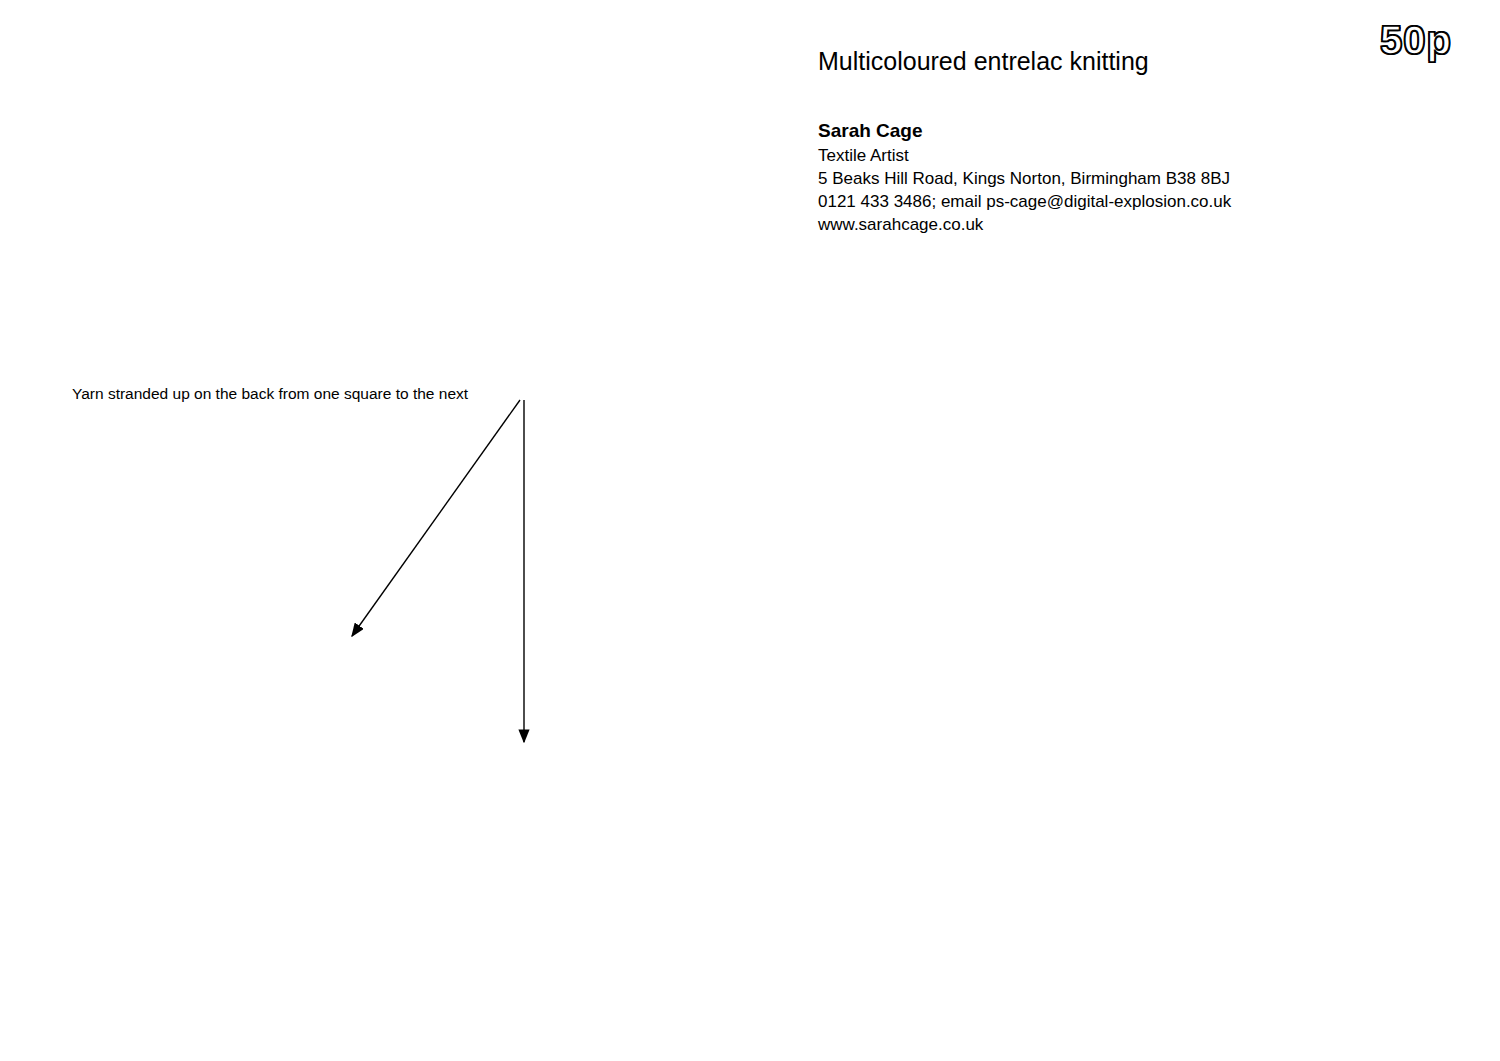50p
Multicoloured entrelac knitting
Sarah Cage Textile Artist 5 Beaks Hill Road, Kings Norton, Birmingham B38 8BJ 0121 433 3486; email ps-cage@digital-explosion.co.uk www.sarahcage.co.uk
Yarn stranded up on the back from one square to the next